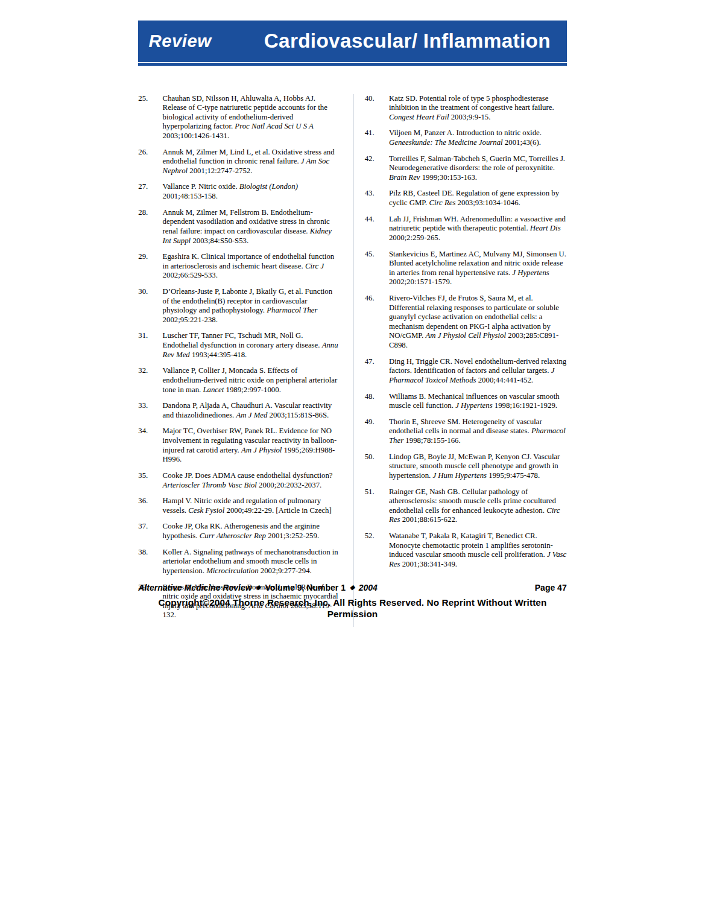Review
Cardiovascular/ Inflammation
25. Chauhan SD, Nilsson H, Ahluwalia A, Hobbs AJ. Release of C-type natriuretic peptide accounts for the biological activity of endothelium-derived hyperpolarizing factor. Proc Natl Acad Sci U S A 2003;100:1426-1431.
26. Annuk M, Zilmer M, Lind L, et al. Oxidative stress and endothelial function in chronic renal failure. J Am Soc Nephrol 2001;12:2747-2752.
27. Vallance P. Nitric oxide. Biologist (London) 2001;48:153-158.
28. Annuk M, Zilmer M, Fellstrom B. Endothelium-dependent vasodilation and oxidative stress in chronic renal failure: impact on cardiovascular disease. Kidney Int Suppl 2003;84:S50-S53.
29. Egashira K. Clinical importance of endothelial function in arteriosclerosis and ischemic heart disease. Circ J 2002;66:529-533.
30. D’Orleans-Juste P, Labonte J, Bkaily G, et al. Function of the endothelin(B) receptor in cardiovascular physiology and pathophysiology. Pharmacol Ther 2002;95:221-238.
31. Luscher TF, Tanner FC, Tschudi MR, Noll G. Endothelial dysfunction in coronary artery disease. Annu Rev Med 1993;44:395-418.
32. Vallance P, Collier J, Moncada S. Effects of endothelium-derived nitric oxide on peripheral arteriolar tone in man. Lancet 1989;2:997-1000.
33. Dandona P, Aljada A, Chaudhuri A. Vascular reactivity and thiazolidinediones. Am J Med 2003;115:81S-86S.
34. Major TC, Overhiser RW, Panek RL. Evidence for NO involvement in regulating vascular reactivity in balloon-injured rat carotid artery. Am J Physiol 1995;269:H988-H996.
35. Cooke JP. Does ADMA cause endothelial dysfunction? Arterioscler Thromb Vasc Biol 2000;20:2032-2037.
36. Hampl V. Nitric oxide and regulation of pulmonary vessels. Cesk Fysiol 2000;49:22-29. [Article in Czech]
37. Cooke JP, Oka RK. Atherogenesis and the arginine hypothesis. Curr Atheroscler Rep 2001;3:252-259.
38. Koller A. Signaling pathways of mechanotransduction in arteriolar endothelium and smooth muscle cells in hypertension. Microcirculation 2002;9:277-294.
39. Berges A, Van Nassauw L, Bosmans J, et al. Role of nitric oxide and oxidative stress in ischaemic myocardial injury and preconditioning. Acta Cardiol 2003;58:119-132.
40. Katz SD. Potential role of type 5 phosphodiesterase inhibition in the treatment of congestive heart failure. Congest Heart Fail 2003;9:9-15.
41. Viljoen M, Panzer A. Introduction to nitric oxide. Geneeskunde: The Medicine Journal 2001;43(6).
42. Torreilles F, Salman-Tabcheh S, Guerin MC, Torreilles J. Neurodegenerative disorders: the role of peroxynitite. Brain Rev 1999;30:153-163.
43. Pilz RB, Casteel DE. Regulation of gene expression by cyclic GMP. Circ Res 2003;93:1034-1046.
44. Lah JJ, Frishman WH. Adrenomedullin: a vasoactive and natriuretic peptide with therapeutic potential. Heart Dis 2000;2:259-265.
45. Stankevicius E, Martinez AC, Mulvany MJ, Simonsen U. Blunted acetylcholine relaxation and nitric oxide release in arteries from renal hypertensive rats. J Hypertens 2002;20:1571-1579.
46. Rivero-Vilches FJ, de Frutos S, Saura M, et al. Differential relaxing responses to particulate or soluble guanylyl cyclase activation on endothelial cells: a mechanism dependent on PKG-I alpha activation by NO/cGMP. Am J Physiol Cell Physiol 2003;285:C891-C898.
47. Ding H, Triggle CR. Novel endothelium-derived relaxing factors. Identification of factors and cellular targets. J Pharmacol Toxicol Methods 2000;44:441-452.
48. Williams B. Mechanical influences on vascular smooth muscle cell function. J Hypertens 1998;16:1921-1929.
49. Thorin E, Shreeve SM. Heterogeneity of vascular endothelial cells in normal and disease states. Pharmacol Ther 1998;78:155-166.
50. Lindop GB, Boyle JJ, McEwan P, Kenyon CJ. Vascular structure, smooth muscle cell phenotype and growth in hypertension. J Hum Hypertens 1995;9:475-478.
51. Rainger GE, Nash GB. Cellular pathology of atherosclerosis: smooth muscle cells prime cocultured endothelial cells for enhanced leukocyte adhesion. Circ Res 2001;88:615-622.
52. Watanabe T, Pakala R, Katagiri T, Benedict CR. Monocyte chemotactic protein 1 amplifies serotonin-induced vascular smooth muscle cell proliferation. J Vasc Res 2001;38:341-349.
Alternative Medicine Review ◆ Volume 9, Number 1 ◆ 2004
Page 47
Copyright©2004 Thorne Research, Inc. All Rights Reserved. No Reprint Without Written Permission